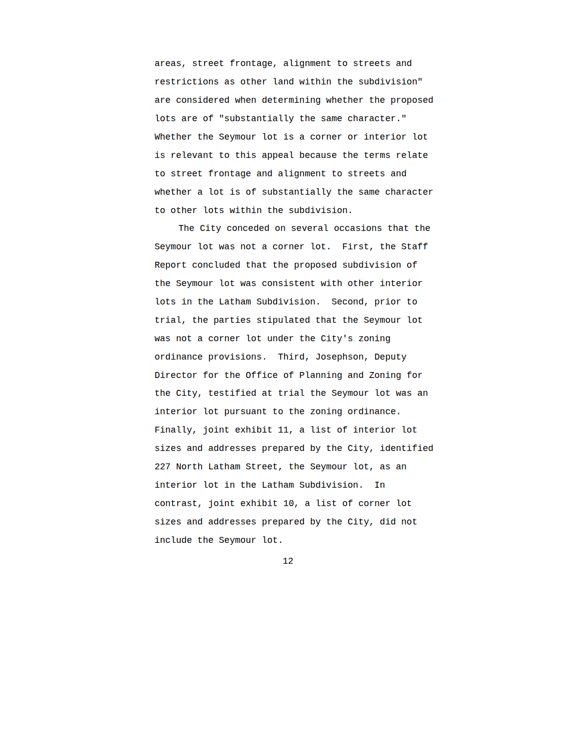areas, street frontage, alignment to streets and restrictions as other land within the subdivision" are considered when determining whether the proposed lots are of "substantially the same character." Whether the Seymour lot is a corner or interior lot is relevant to this appeal because the terms relate to street frontage and alignment to streets and whether a lot is of substantially the same character to other lots within the subdivision.
The City conceded on several occasions that the Seymour lot was not a corner lot. First, the Staff Report concluded that the proposed subdivision of the Seymour lot was consistent with other interior lots in the Latham Subdivision. Second, prior to trial, the parties stipulated that the Seymour lot was not a corner lot under the City's zoning ordinance provisions. Third, Josephson, Deputy Director for the Office of Planning and Zoning for the City, testified at trial the Seymour lot was an interior lot pursuant to the zoning ordinance. Finally, joint exhibit 11, a list of interior lot sizes and addresses prepared by the City, identified 227 North Latham Street, the Seymour lot, as an interior lot in the Latham Subdivision. In contrast, joint exhibit 10, a list of corner lot sizes and addresses prepared by the City, did not include the Seymour lot.
12